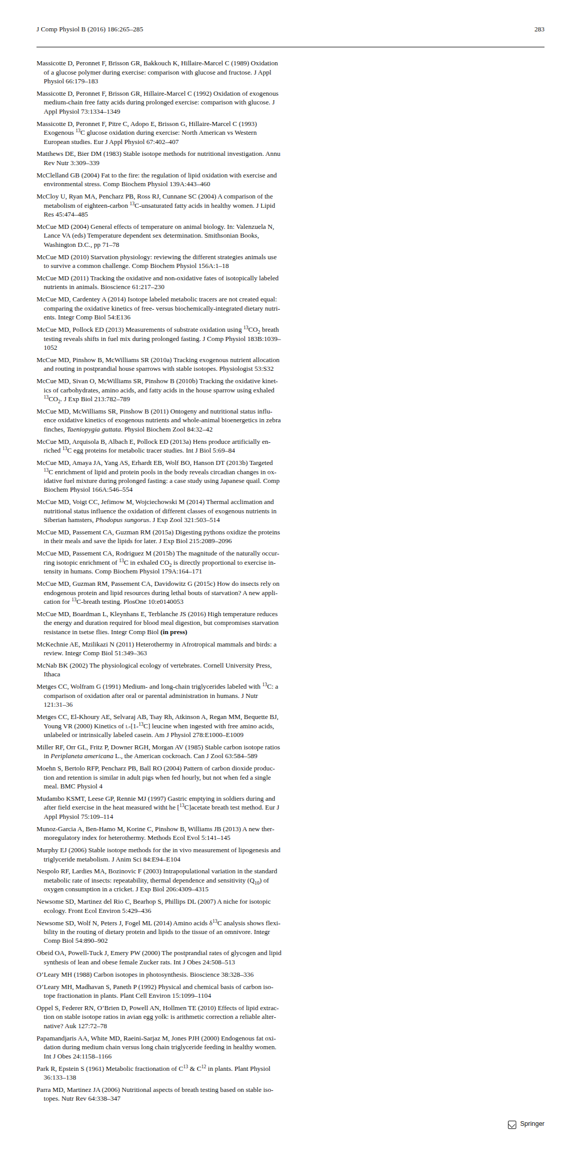J Comp Physiol B (2016) 186:265–285
283
Massicotte D, Peronnet F, Brisson GR, Bakkouch K, Hillaire-Marcel C (1989) Oxidation of a glucose polymer during exercise: comparison with glucose and fructose. J Appl Physiol 66:179–183
Massicotte D, Peronnet F, Brisson GR, Hillaire-Marcel C (1992) Oxidation of exogenous medium-chain free fatty acids during prolonged exercise: comparison with glucose. J Appl Physiol 73:1334–1349
Massicotte D, Peronnet F, Pitre C, Adopo E, Brisson G, Hillaire-Marcel C (1993) Exogenous 13C glucose oxidation during exercise: North American vs Western European studies. Eur J Appl Physiol 67:402–407
Matthews DE, Bier DM (1983) Stable isotope methods for nutritional investigation. Annu Rev Nutr 3:309–339
McClelland GB (2004) Fat to the fire: the regulation of lipid oxidation with exercise and environmental stress. Comp Biochem Physiol 139A:443–460
McCloy U, Ryan MA, Pencharz PB, Ross RJ, Cunnane SC (2004) A comparison of the metabolism of eighteen-carbon 13C-unsaturated fatty acids in healthy women. J Lipid Res 45:474–485
McCue MD (2004) General effects of temperature on animal biology. In: Valenzuela N, Lance VA (eds) Temperature dependent sex determination. Smithsonian Books, Washington D.C., pp 71–78
McCue MD (2010) Starvation physiology: reviewing the different strategies animals use to survive a common challenge. Comp Biochem Physiol 156A:1–18
McCue MD (2011) Tracking the oxidative and non-oxidative fates of isotopically labeled nutrients in animals. Bioscience 61:217–230
McCue MD, Cardentey A (2014) Isotope labeled metabolic tracers are not created equal: comparing the oxidative kinetics of free- versus biochemically-integrated dietary nutrients. Integr Comp Biol 54:E136
McCue MD, Pollock ED (2013) Measurements of substrate oxidation using 13CO2 breath testing reveals shifts in fuel mix during prolonged fasting. J Comp Physiol 183B:1039–1052
McCue MD, Pinshow B, McWilliams SR (2010a) Tracking exogenous nutrient allocation and routing in postprandial house sparrows with stable isotopes. Physiologist 53:S32
McCue MD, Sivan O, McWilliams SR, Pinshow B (2010b) Tracking the oxidative kinetics of carbohydrates, amino acids, and fatty acids in the house sparrow using exhaled 13CO2. J Exp Biol 213:782–789
McCue MD, McWilliams SR, Pinshow B (2011) Ontogeny and nutritional status influence oxidative kinetics of exogenous nutrients and whole-animal bioenergetics in zebra finches, Taeniopygia guttata. Physiol Biochem Zool 84:32–42
McCue MD, Arquisola B, Albach E, Pollock ED (2013a) Hens produce artificially enriched 13C egg proteins for metabolic tracer studies. Int J Biol 5:69–84
McCue MD, Amaya JA, Yang AS, Erhardt EB, Wolf BO, Hanson DT (2013b) Targeted 13C enrichment of lipid and protein pools in the body reveals circadian changes in oxidative fuel mixture during prolonged fasting: a case study using Japanese quail. Comp Biochem Physiol 166A:546–554
McCue MD, Voigt CC, Jefimow M, Wojciechowski M (2014) Thermal acclimation and nutritional status influence the oxidation of different classes of exogenous nutrients in Siberian hamsters, Phodopus sungorus. J Exp Zool 321:503–514
McCue MD, Passement CA, Guzman RM (2015a) Digesting pythons oxidize the proteins in their meals and save the lipids for later. J Exp Biol 215:2089–2096
McCue MD, Passement CA, Rodriguez M (2015b) The magnitude of the naturally occurring isotopic enrichment of 13C in exhaled CO2 is directly proportional to exercise intensity in humans. Comp Biochem Physiol 179A:164–171
McCue MD, Guzman RM, Passement CA, Davidowitz G (2015c) How do insects rely on endogenous protein and lipid resources during lethal bouts of starvation? A new application for 13C-breath testing. PlosOne 10:e0140053
McCue MD, Boardman L, Kleynhans E, Terblanche JS (2016) High temperature reduces the energy and duration required for blood meal digestion, but compromises starvation resistance in tsetse flies. Integr Comp Biol (in press)
McKechnie AE, Mzilikazi N (2011) Heterothermy in Afrotropical mammals and birds: a review. Integr Comp Biol 51:349–363
McNab BK (2002) The physiological ecology of vertebrates. Cornell University Press, Ithaca
Metges CC, Wolfram G (1991) Medium- and long-chain triglycerides labeled with 13C: a comparison of oxidation after oral or parental administration in humans. J Nutr 121:31–36
Metges CC, El-Khoury AE, Selvaraj AB, Tsay Rh, Atkinson A, Regan MM, Bequette BJ, Young VR (2000) Kinetics of l-[1-13C] leucine when ingested with free amino acids, unlabeled or intrinsically labeled casein. Am J Physiol 278:E1000–E1009
Miller RF, Orr GL, Fritz P, Downer RGH, Morgan AV (1985) Stable carbon isotope ratios in Periplaneta americana L., the American cockroach. Can J Zool 63:584–589
Moehn S, Bertolo RFP, Pencharz PB, Ball RO (2004) Pattern of carbon dioxide production and retention is similar in adult pigs when fed hourly, but not when fed a single meal. BMC Physiol 4
Mudambo KSMT, Leese GP, Rennie MJ (1997) Gastric emptying in soldiers during and after field exercise in the heat measured witht he [13C]acetate breath test method. Eur J Appl Physiol 75:109–114
Munoz-Garcia A, Ben-Hamo M, Korine C, Pinshow B, Williams JB (2013) A new thermoregulatory index for heterothermy. Methods Ecol Evol 5:141–145
Murphy EJ (2006) Stable isotope methods for the in vivo measurement of lipogenesis and triglyceride metabolism. J Anim Sci 84:E94–E104
Nespolo RF, Lardies MA, Bozinovic F (2003) Intrapopulational variation in the standard metabolic rate of insects: repeatability, thermal dependence and sensitivity (Q10) of oxygen consumption in a cricket. J Exp Biol 206:4309–4315
Newsome SD, Martinez del Rio C, Bearhop S, Phillips DL (2007) A niche for isotopic ecology. Front Ecol Environ 5:429–436
Newsome SD, Wolf N, Peters J, Fogel ML (2014) Amino acids δ13C analysis shows flexibility in the routing of dietary protein and lipids to the tissue of an omnivore. Integr Comp Biol 54:890–902
Obeid OA, Powell-Tuck J, Emery PW (2000) The postprandial rates of glycogen and lipid synthesis of lean and obese female Zucker rats. Int J Obes 24:508–513
O’Leary MH (1988) Carbon isotopes in photosynthesis. Bioscience 38:328–336
O’Leary MH, Madhavan S, Paneth P (1992) Physical and chemical basis of carbon isotope fractionation in plants. Plant Cell Environ 15:1099–1104
Oppel S, Federer RN, O’Brien D, Powell AN, Hollmen TE (2010) Effects of lipid extraction on stable isotope ratios in avian egg yolk: is arithmetic correction a reliable alternative? Auk 127:72–78
Papamandjaris AA, White MD, Raeini-Sarjaz M, Jones PJH (2000) Endogenous fat oxidation during medium chain versus long chain triglyceride feeding in healthy women. Int J Obes 24:1158–1166
Park R, Epstein S (1961) Metabolic fractionation of C13 & C12 in plants. Plant Physiol 36:133–138
Parra MD, Martinez JA (2006) Nutritional aspects of breath testing based on stable isotopes. Nutr Rev 64:338–347
Springer